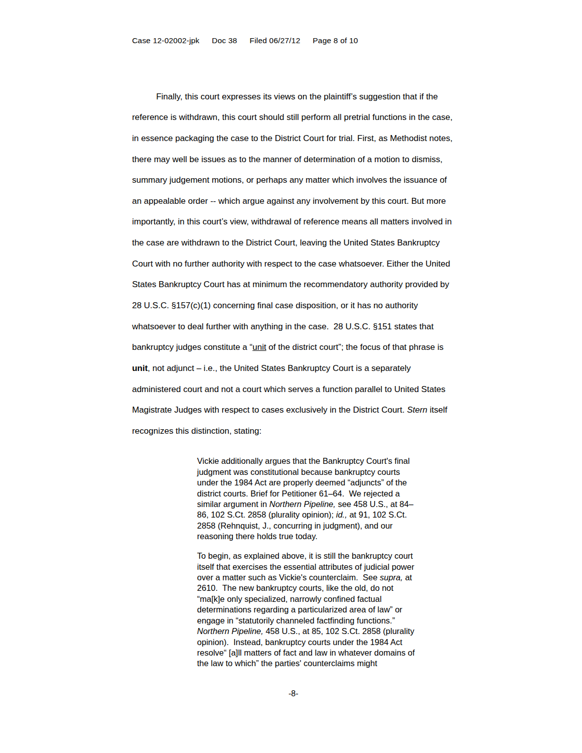Case 12-02002-jpk Doc 38 Filed 06/27/12 Page 8 of 10
Finally, this court expresses its views on the plaintiff’s suggestion that if the reference is withdrawn, this court should still perform all pretrial functions in the case, in essence packaging the case to the District Court for trial. First, as Methodist notes, there may well be issues as to the manner of determination of a motion to dismiss, summary judgement motions, or perhaps any matter which involves the issuance of an appealable order -- which argue against any involvement by this court. But more importantly, in this court’s view, withdrawal of reference means all matters involved in the case are withdrawn to the District Court, leaving the United States Bankruptcy Court with no further authority with respect to the case whatsoever. Either the United States Bankruptcy Court has at minimum the recommendatory authority provided by 28 U.S.C. §157(c)(1) concerning final case disposition, or it has no authority whatsoever to deal further with anything in the case. 28 U.S.C. §151 states that bankruptcy judges constitute a “unit of the district court”; the focus of that phrase is unit, not adjunct – i.e., the United States Bankruptcy Court is a separately administered court and not a court which serves a function parallel to United States Magistrate Judges with respect to cases exclusively in the District Court. Stern itself recognizes this distinction, stating:
Vickie additionally argues that the Bankruptcy Court's final judgment was constitutional because bankruptcy courts under the 1984 Act are properly deemed “adjuncts” of the district courts. Brief for Petitioner 61–64. We rejected a similar argument in Northern Pipeline, see 458 U.S., at 84–86, 102 S.Ct. 2858 (plurality opinion); id., at 91, 102 S.Ct. 2858 (Rehnquist, J., concurring in judgment), and our reasoning there holds true today.
To begin, as explained above, it is still the bankruptcy court itself that exercises the essential attributes of judicial power over a matter such as Vickie's counterclaim. See supra, at 2610. The new bankruptcy courts, like the old, do not “ma[k]e only specialized, narrowly confined factual determinations regarding a particularized area of law” or engage in “statutorily channeled factfinding functions.” Northern Pipeline, 458 U.S., at 85, 102 S.Ct. 2858 (plurality opinion). Instead, bankruptcy courts under the 1984 Act resolve“ [a]ll matters of fact and law in whatever domains of the law to which” the parties' counterclaims might
-8-